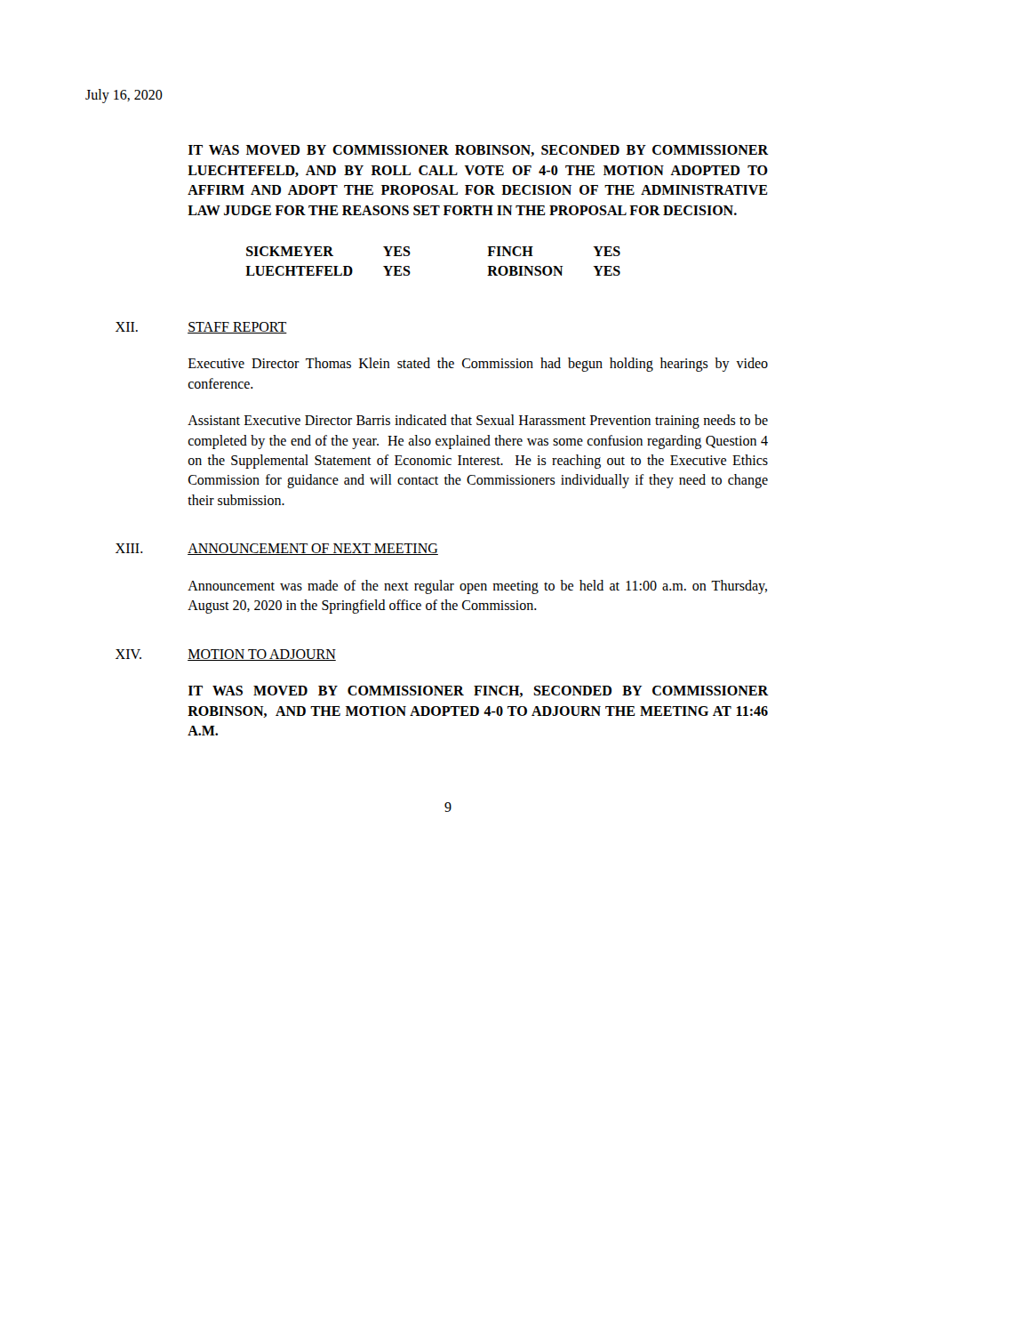July 16, 2020
IT WAS MOVED BY COMMISSIONER ROBINSON, SECONDED BY COMMISSIONER LUECHTEFELD, AND BY ROLL CALL VOTE OF 4-0 THE MOTION ADOPTED TO AFFIRM AND ADOPT THE PROPOSAL FOR DECISION OF THE ADMINISTRATIVE LAW JUDGE FOR THE REASONS SET FORTH IN THE PROPOSAL FOR DECISION.
| SICKMEYER | YES | FINCH | YES |
| LUECHTEFELD | YES | ROBINSON | YES |
XII. STAFF REPORT
Executive Director Thomas Klein stated the Commission had begun holding hearings by video conference.
Assistant Executive Director Barris indicated that Sexual Harassment Prevention training needs to be completed by the end of the year. He also explained there was some confusion regarding Question 4 on the Supplemental Statement of Economic Interest. He is reaching out to the Executive Ethics Commission for guidance and will contact the Commissioners individually if they need to change their submission.
XIII. ANNOUNCEMENT OF NEXT MEETING
Announcement was made of the next regular open meeting to be held at 11:00 a.m. on Thursday, August 20, 2020 in the Springfield office of the Commission.
XIV. MOTION TO ADJOURN
IT WAS MOVED BY COMMISSIONER FINCH, SECONDED BY COMMISSIONER ROBINSON, AND THE MOTION ADOPTED 4-0 TO ADJOURN THE MEETING AT 11:46 A.M.
9